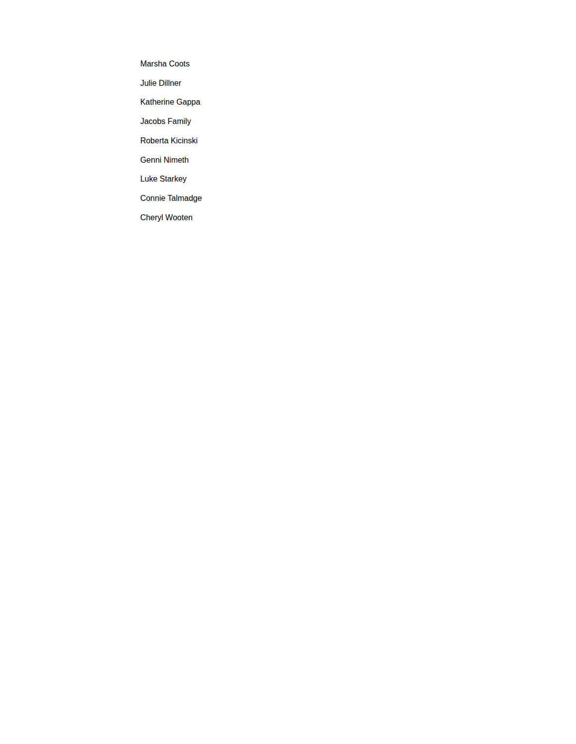Marsha Coots
Julie Dillner
Katherine Gappa
Jacobs Family
Roberta Kicinski
Genni Nimeth
Luke Starkey
Connie Talmadge
Cheryl Wooten